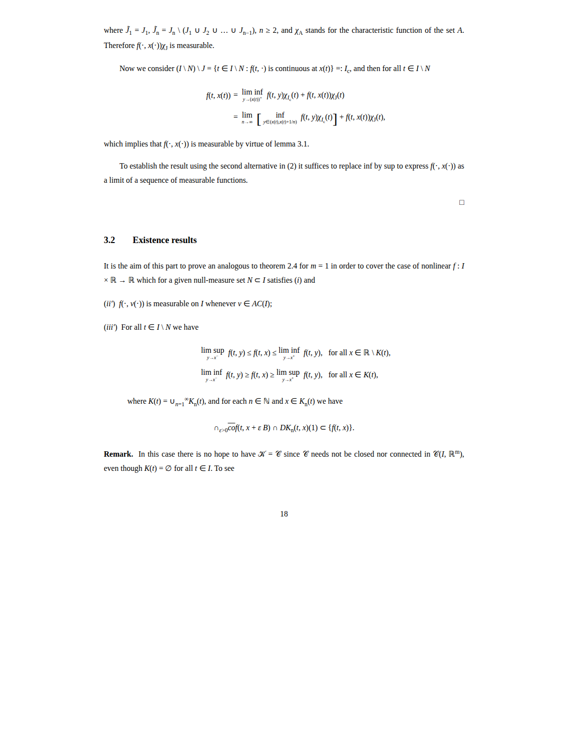where J̃1 = J 1, J̃n = Jn \ (J 1 ∪ J 2 ∪ … ∪ Jn−1), n ≥ 2, and χA stands for the characteristic function of the set A. Therefore f(·, x(·))χJ is measurable.
Now we consider (I \ N) \ J = {t ∈ I \ N : f(t, ·) is continuous at x(t)} =: Ic, and then for all t ∈ I \ N
| f ( t , x ( t )) | = lim inf y →( x ( t )) + f ( t , y ) χ I c ( t ) + f ( t , x ( t )) χ J ( t ) |
| | = lim n →∞ [ inf y ∈( x ( t ), x ( t )+1/ n ) f ( t , y ) χ I c ( t ) ] + f ( t , x ( t )) χ J ( t ), |
which implies that f(·, x(·)) is measurable by virtue of lemma 3.1.
To establish the result using the second alternative in (2) it suffices to replace inf by sup to express f(·, x(·)) as a limit of a sequence of measurable functions.
□
3.2 Existence results
It is the aim of this part to prove an analogous to theorem 2.4 for m = 1 in order to cover the case of nonlinear f : I × ℝ → ℝ which for a given null-measure set N ⊂ I satisfies (i) and
(ii′) f(·, v(·)) is measurable on I whenever v ∈ AC(I);
(iii′) For all t ∈ I \ N we have
| lim sup y → x − f ( t , y ) ≤ f ( t , x ) ≤ lim inf y → x + f ( t , y ), for all x ∈ ℝ \ K ( t ), |
| lim inf y → x − f ( t , y ) ≥ f ( t , x ) ≥ lim sup y → x + f ( t , y ), for all x ∈ K ( t ), |
where K(t) = ∪n=1∞Kn(t), and for each n ∈ ℕ and x ∈ Kn(t) we have
∩ε>0 co f(t, x + ε B) ∩ DK n(t, x)(1) ⊂ {f(t, x)}.
Remark. In this case there is no hope to have 𝒦 = 𝒞 since 𝒞 needs not be closed nor connected in 𝒞(I, ℝm), even though K(t) = ∅ for all t ∈ I. To see
18